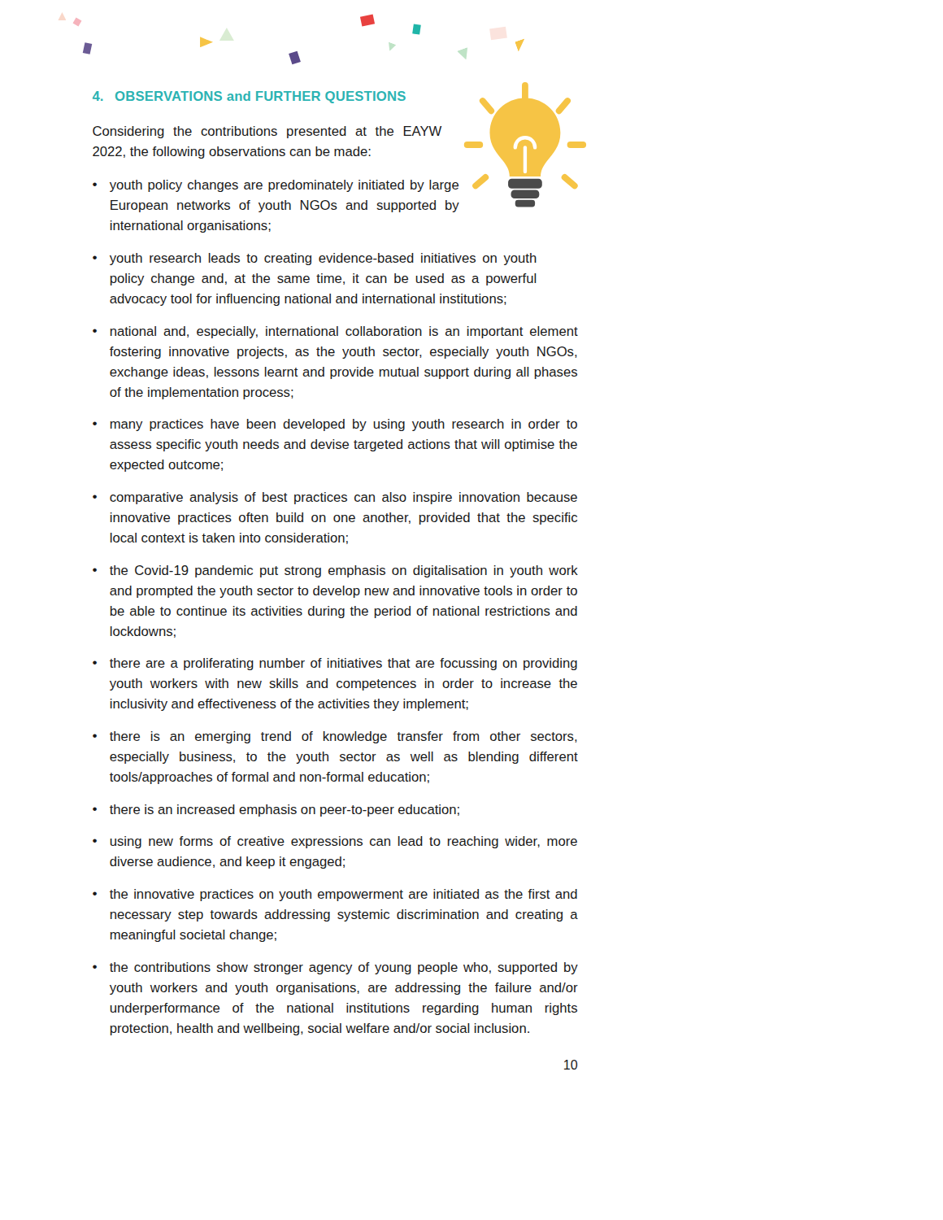4. OBSERVATIONS and FURTHER QUESTIONS
Considering the contributions presented at the EAYW 2022, the following observations can be made:
youth policy changes are predominately initiated by large European networks of youth NGOs and supported by international organisations;
youth research leads to creating evidence-based initiatives on youth policy change and, at the same time, it can be used as a powerful advocacy tool for influencing national and international institutions;
national and, especially, international collaboration is an important element fostering innovative projects, as the youth sector, especially youth NGOs, exchange ideas, lessons learnt and provide mutual support during all phases of the implementation process;
many practices have been developed by using youth research in order to assess specific youth needs and devise targeted actions that will optimise the expected outcome;
comparative analysis of best practices can also inspire innovation because innovative practices often build on one another, provided that the specific local context is taken into consideration;
the Covid-19 pandemic put strong emphasis on digitalisation in youth work and prompted the youth sector to develop new and innovative tools in order to be able to continue its activities during the period of national restrictions and lockdowns;
there are a proliferating number of initiatives that are focussing on providing youth workers with new skills and competences in order to increase the inclusivity and effectiveness of the activities they implement;
there is an emerging trend of knowledge transfer from other sectors, especially business, to the youth sector as well as blending different tools/approaches of formal and non-formal education;
there is an increased emphasis on peer-to-peer education;
using new forms of creative expressions can lead to reaching wider, more diverse audience, and keep it engaged;
the innovative practices on youth empowerment are initiated as the first and necessary step towards addressing systemic discrimination and creating a meaningful societal change;
the contributions show stronger agency of young people who, supported by youth workers and youth organisations, are addressing the failure and/or underperformance of the national institutions regarding human rights protection, health and wellbeing, social welfare and/or social inclusion.
10